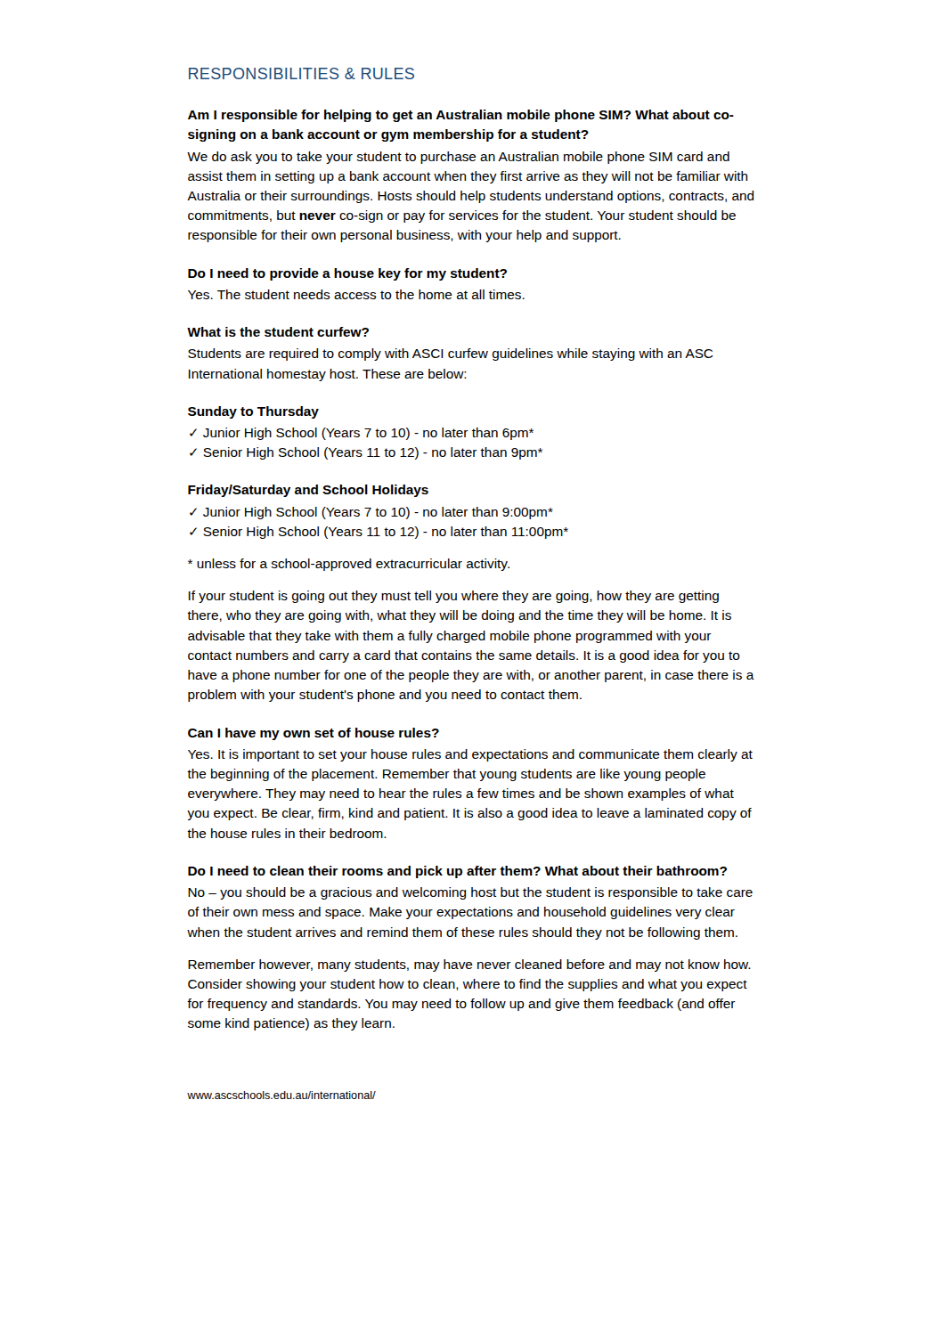Responsibilities & Rules
Am I responsible for helping to get an Australian mobile phone SIM? What about co-signing on a bank account or gym membership for a student?
We do ask you to take your student to purchase an Australian mobile phone SIM card and assist them in setting up a bank account when they first arrive as they will not be familiar with Australia or their surroundings. Hosts should help students understand options, contracts, and commitments, but never co-sign or pay for services for the student. Your student should be responsible for their own personal business, with your help and support.
Do I need to provide a house key for my student?
Yes. The student needs access to the home at all times.
What is the student curfew?
Students are required to comply with ASCI curfew guidelines while staying with an ASC International homestay host. These are below:
Sunday to Thursday
✓ Junior High School (Years 7 to 10) - no later than 6pm*
✓ Senior High School (Years 11 to 12) - no later than 9pm*
Friday/Saturday and School Holidays
✓ Junior High School (Years 7 to 10) - no later than 9:00pm*
✓ Senior High School (Years 11 to 12) - no later than 11:00pm*
* unless for a school-approved extracurricular activity.
If your student is going out they must tell you where they are going, how they are getting there, who they are going with, what they will be doing and the time they will be home. It is advisable that they take with them a fully charged mobile phone programmed with your contact numbers and carry a card that contains the same details. It is a good idea for you to have a phone number for one of the people they are with, or another parent, in case there is a problem with your student's phone and you need to contact them.
Can I have my own set of house rules?
Yes. It is important to set your house rules and expectations and communicate them clearly at the beginning of the placement. Remember that young students are like young people everywhere. They may need to hear the rules a few times and be shown examples of what you expect. Be clear, firm, kind and patient. It is also a good idea to leave a laminated copy of the house rules in their bedroom.
Do I need to clean their rooms and pick up after them? What about their bathroom?
No – you should be a gracious and welcoming host but the student is responsible to take care of their own mess and space. Make your expectations and household guidelines very clear when the student arrives and remind them of these rules should they not be following them.
Remember however, many students, may have never cleaned before and may not know how. Consider showing your student how to clean, where to find the supplies and what you expect for frequency and standards. You may need to follow up and give them feedback (and offer some kind patience) as they learn.
www.ascschools.edu.au/international/